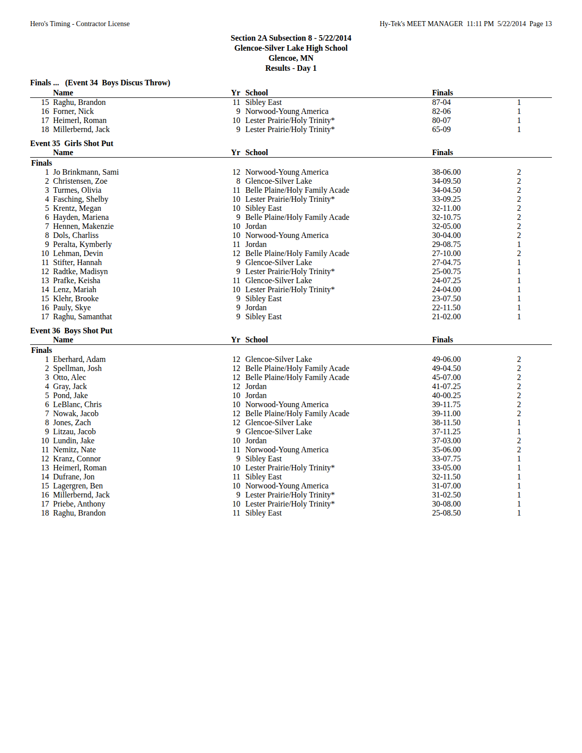Hero's Timing - Contractor License Hy-Tek's MEET MANAGER 11:11 PM 5/22/2014 Page 13
Section 2A Subsection 8 - 5/22/2014
Glencoe-Silver Lake High School
Glencoe, MN
Results - Day 1
Finals ... (Event 34 Boys Discus Throw)
| | Name | Yr | School | Finals | |
| --- | --- | --- | --- | --- | --- |
| 15 | Raghu, Brandon | 11 | Sibley East | 87-04 | 1 |
| 16 | Forner, Nick | 9 | Norwood-Young America | 82-06 | 1 |
| 17 | Heimerl, Roman | 10 | Lester Prairie/Holy Trinity* | 80-07 | 1 |
| 18 | Millerbernd, Jack | 9 | Lester Prairie/Holy Trinity* | 65-09 | 1 |
Event 35 Girls Shot Put
| | Name | Yr | School | Finals | |
| --- | --- | --- | --- | --- | --- |
| Finals |
| 1 | Jo Brinkmann, Sami | 12 | Norwood-Young America | 38-06.00 | 2 |
| 2 | Christensen, Zoe | 8 | Glencoe-Silver Lake | 34-09.50 | 2 |
| 3 | Turmes, Olivia | 11 | Belle Plaine/Holy Family Acade | 34-04.50 | 2 |
| 4 | Fasching, Shelby | 10 | Lester Prairie/Holy Trinity* | 33-09.25 | 2 |
| 5 | Krentz, Megan | 10 | Sibley East | 32-11.00 | 2 |
| 6 | Hayden, Mariena | 9 | Belle Plaine/Holy Family Acade | 32-10.75 | 2 |
| 7 | Hennen, Makenzie | 10 | Jordan | 32-05.00 | 2 |
| 8 | Dols, Charliss | 10 | Norwood-Young America | 30-04.00 | 2 |
| 9 | Peralta, Kymberly | 11 | Jordan | 29-08.75 | 1 |
| 10 | Lehman, Devin | 12 | Belle Plaine/Holy Family Acade | 27-10.00 | 2 |
| 11 | Stifter, Hannah | 9 | Glencoe-Silver Lake | 27-04.75 | 1 |
| 12 | Radtke, Madisyn | 9 | Lester Prairie/Holy Trinity* | 25-00.75 | 1 |
| 13 | Prafke, Keisha | 11 | Glencoe-Silver Lake | 24-07.25 | 1 |
| 14 | Lenz, Mariah | 10 | Lester Prairie/Holy Trinity* | 24-04.00 | 1 |
| 15 | Klehr, Brooke | 9 | Sibley East | 23-07.50 | 1 |
| 16 | Pauly, Skye | 9 | Jordan | 22-11.50 | 1 |
| 17 | Raghu, Samanthat | 9 | Sibley East | 21-02.00 | 1 |
Event 36 Boys Shot Put
| | Name | Yr | School | Finals | |
| --- | --- | --- | --- | --- | --- |
| Finals |
| 1 | Eberhard, Adam | 12 | Glencoe-Silver Lake | 49-06.00 | 2 |
| 2 | Spellman, Josh | 12 | Belle Plaine/Holy Family Acade | 49-04.50 | 2 |
| 3 | Otto, Alec | 12 | Belle Plaine/Holy Family Acade | 45-07.00 | 2 |
| 4 | Gray, Jack | 12 | Jordan | 41-07.25 | 2 |
| 5 | Pond, Jake | 10 | Jordan | 40-00.25 | 2 |
| 6 | LeBlanc, Chris | 10 | Norwood-Young America | 39-11.75 | 2 |
| 7 | Nowak, Jacob | 12 | Belle Plaine/Holy Family Acade | 39-11.00 | 2 |
| 8 | Jones, Zach | 12 | Glencoe-Silver Lake | 38-11.50 | 1 |
| 9 | Litzau, Jacob | 9 | Glencoe-Silver Lake | 37-11.25 | 1 |
| 10 | Lundin, Jake | 10 | Jordan | 37-03.00 | 2 |
| 11 | Nemitz, Nate | 11 | Norwood-Young America | 35-06.00 | 2 |
| 12 | Kranz, Connor | 9 | Sibley East | 33-07.75 | 1 |
| 13 | Heimerl, Roman | 10 | Lester Prairie/Holy Trinity* | 33-05.00 | 1 |
| 14 | Dufrane, Jon | 11 | Sibley East | 32-11.50 | 1 |
| 15 | Lagergren, Ben | 10 | Norwood-Young America | 31-07.00 | 1 |
| 16 | Millerbernd, Jack | 9 | Lester Prairie/Holy Trinity* | 31-02.50 | 1 |
| 17 | Priebe, Anthony | 10 | Lester Prairie/Holy Trinity* | 30-08.00 | 1 |
| 18 | Raghu, Brandon | 11 | Sibley East | 25-08.50 | 1 |